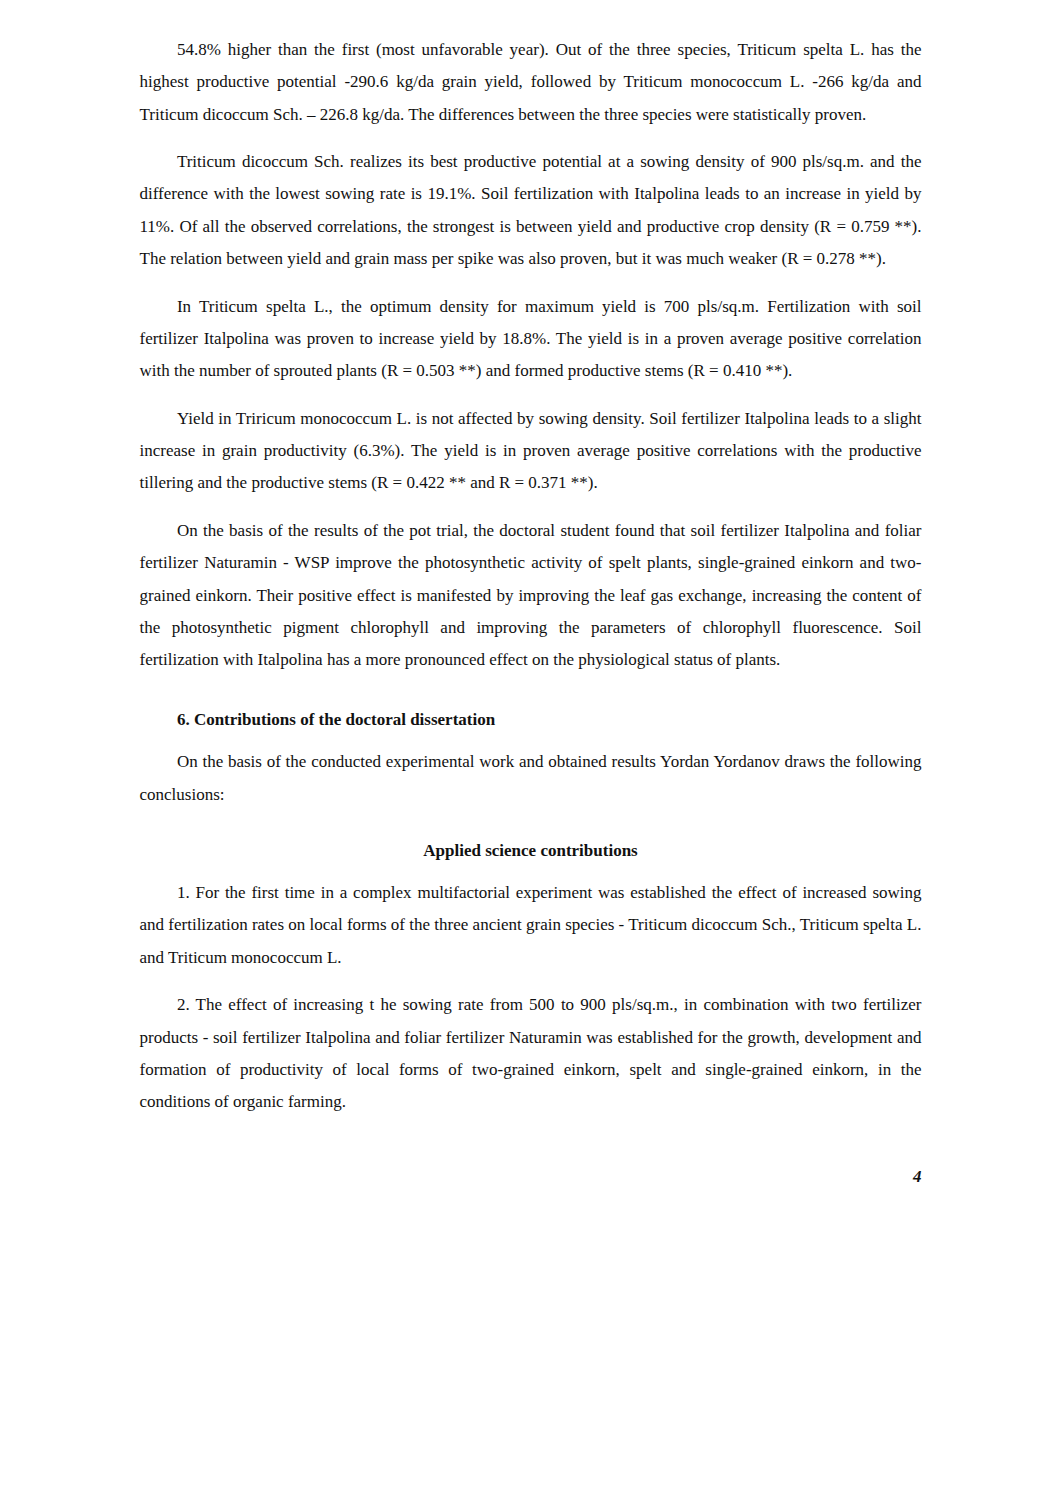54.8% higher than the first (most unfavorable year). Out of the three species, Triticum spelta L. has the highest productive potential -290.6 kg/da grain yield, followed by Triticum monococcum L. -266 kg/da and Triticum dicoccum Sch. – 226.8 kg/da. The differences between the three species were statistically proven.
Triticum dicoccum Sch. realizes its best productive potential at a sowing density of 900 pls/sq.m. and the difference with the lowest sowing rate is 19.1%. Soil fertilization with Italpolina leads to an increase in yield by 11%. Of all the observed correlations, the strongest is between yield and productive crop density (R = 0.759 **). The relation between yield and grain mass per spike was also proven, but it was much weaker (R = 0.278 **).
In Triticum spelta L., the optimum density for maximum yield is 700 pls/sq.m. Fertilization with soil fertilizer Italpolina was proven to increase yield by 18.8%. The yield is in a proven average positive correlation with the number of sprouted plants (R = 0.503 **) and formed productive stems (R = 0.410 **).
Yield in Triricum monococcum L. is not affected by sowing density. Soil fertilizer Italpolina leads to a slight increase in grain productivity (6.3%). The yield is in proven average positive correlations with the productive tillering and the productive stems (R = 0.422 ** and R = 0.371 **).
On the basis of the results of the pot trial, the doctoral student found that soil fertilizer Italpolina and foliar fertilizer Naturamin - WSP improve the photosynthetic activity of spelt plants, single-grained einkorn and two-grained einkorn. Their positive effect is manifested by improving the leaf gas exchange, increasing the content of the photosynthetic pigment chlorophyll and improving the parameters of chlorophyll fluorescence. Soil fertilization with Italpolina has a more pronounced effect on the physiological status of plants.
6. Contributions of the doctoral dissertation
On the basis of the conducted experimental work and obtained results Yordan Yordanov draws the following conclusions:
Applied science contributions
1. For the first time in a complex multifactorial experiment was established the effect of increased sowing and fertilization rates on local forms of the three ancient grain species - Triticum dicoccum Sch., Triticum spelta L. and Triticum monococcum L.
2. The effect of increasing t he sowing rate from 500 to 900 pls/sq.m., in combination with two fertilizer products - soil fertilizer Italpolina and foliar fertilizer Naturamin was established for the growth, development and formation of productivity of local forms of two-grained einkorn, spelt and single-grained einkorn, in the conditions of organic farming.
4